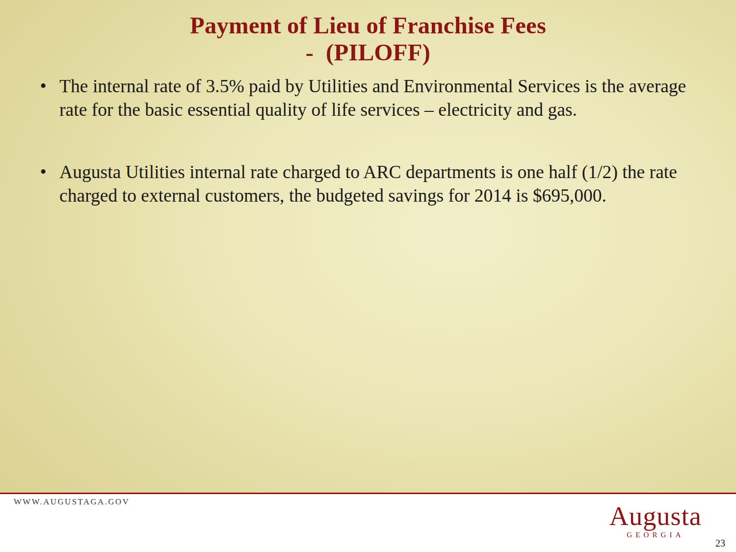Payment of Lieu of Franchise Fees
- (PILOFF)
The internal rate of 3.5% paid by Utilities and Environmental Services is the average rate for the basic essential quality of life services – electricity and gas.
Augusta Utilities internal rate charged to ARC departments is one half (1/2) the rate charged to external customers, the budgeted savings for 2014 is $695,000.
WWW.AUGUSTAGA.GOV
Augusta GEORGIA
23